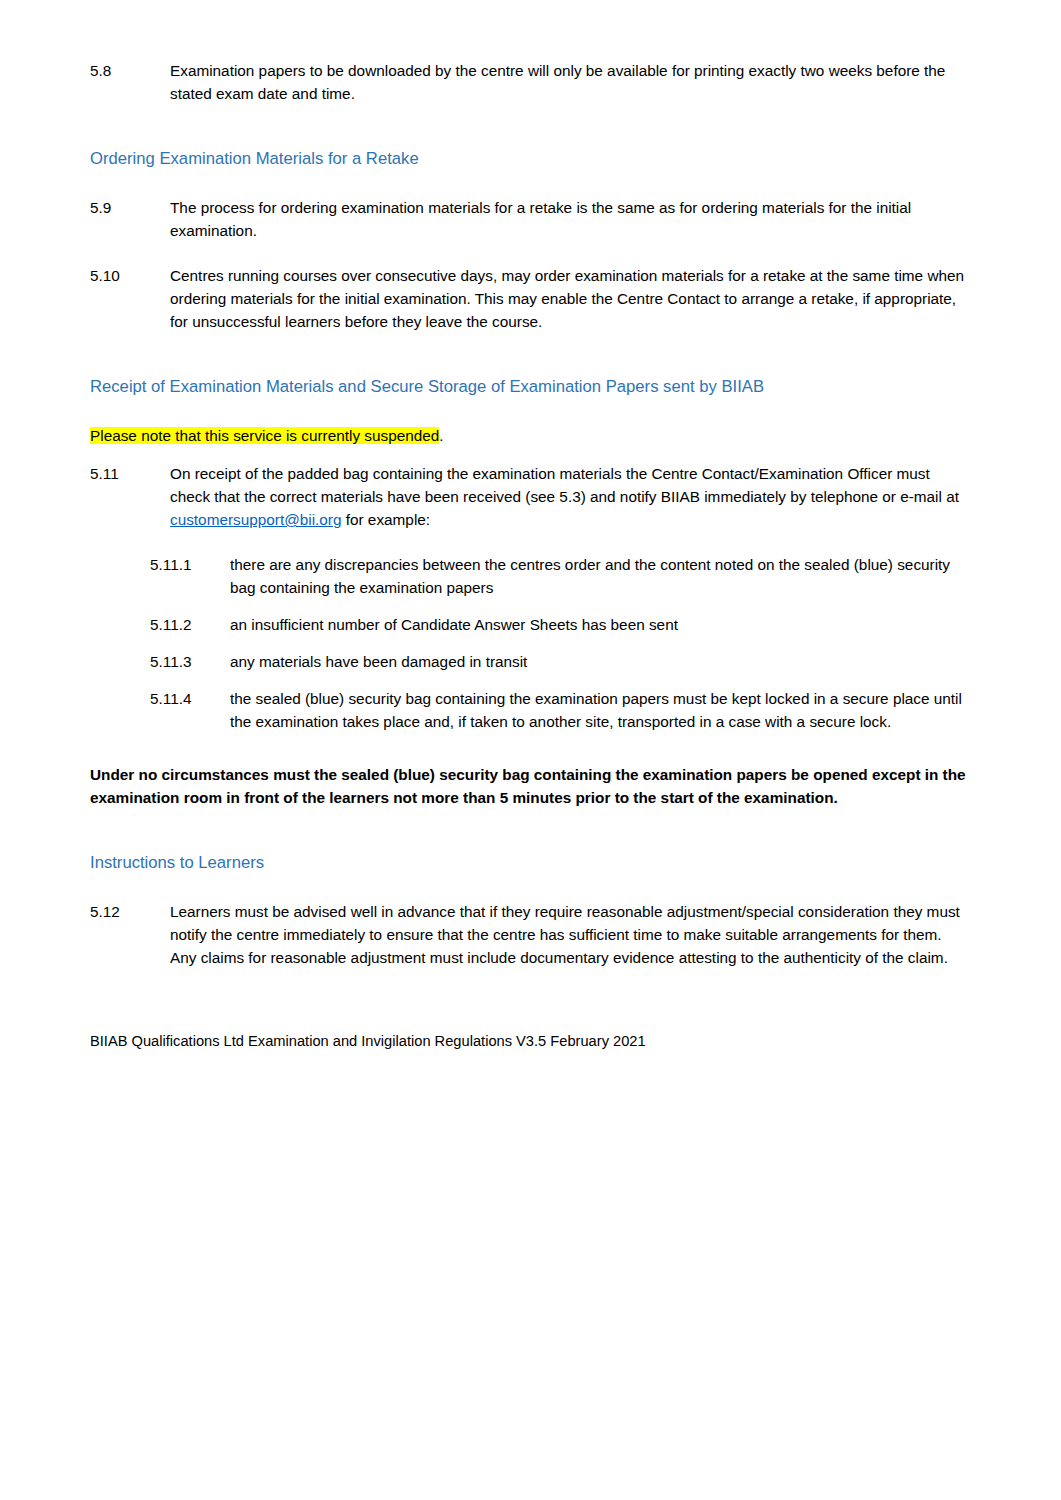5.8
Examination papers to be downloaded by the centre will only be available for printing exactly two weeks before the stated exam date and time.
Ordering Examination Materials for a Retake
5.9
The process for ordering examination materials for a retake is the same as for ordering materials for the initial examination.
5.10
Centres running courses over consecutive days, may order examination materials for a retake at the same time when ordering materials for the initial examination. This may enable the Centre Contact to arrange a retake, if appropriate, for unsuccessful learners before they leave the course.
Receipt of Examination Materials and Secure Storage of Examination Papers sent by BIIAB
Please note that this service is currently suspended.
5.11
On receipt of the padded bag containing the examination materials the Centre Contact/Examination Officer must check that the correct materials have been received (see 5.3) and notify BIIAB immediately by telephone or e-mail at customersupport@bii.org for example:
5.11.1
there are any discrepancies between the centres order and the content noted on the sealed (blue) security bag containing the examination papers
5.11.2
an insufficient number of Candidate Answer Sheets has been sent
5.11.3
any materials have been damaged in transit
5.11.4
the sealed (blue) security bag containing the examination papers must be kept locked in a secure place until the examination takes place and, if taken to another site, transported in a case with a secure lock.
Under no circumstances must the sealed (blue) security bag containing the examination papers be opened except in the examination room in front of the learners not more than 5 minutes prior to the start of the examination.
Instructions to Learners
5.12
Learners must be advised well in advance that if they require reasonable adjustment/special consideration they must notify the centre immediately to ensure that the centre has sufficient time to make suitable arrangements for them. Any claims for reasonable adjustment must include documentary evidence attesting to the authenticity of the claim.
BIIAB Qualifications Ltd Examination and Invigilation Regulations V3.5 February 2021